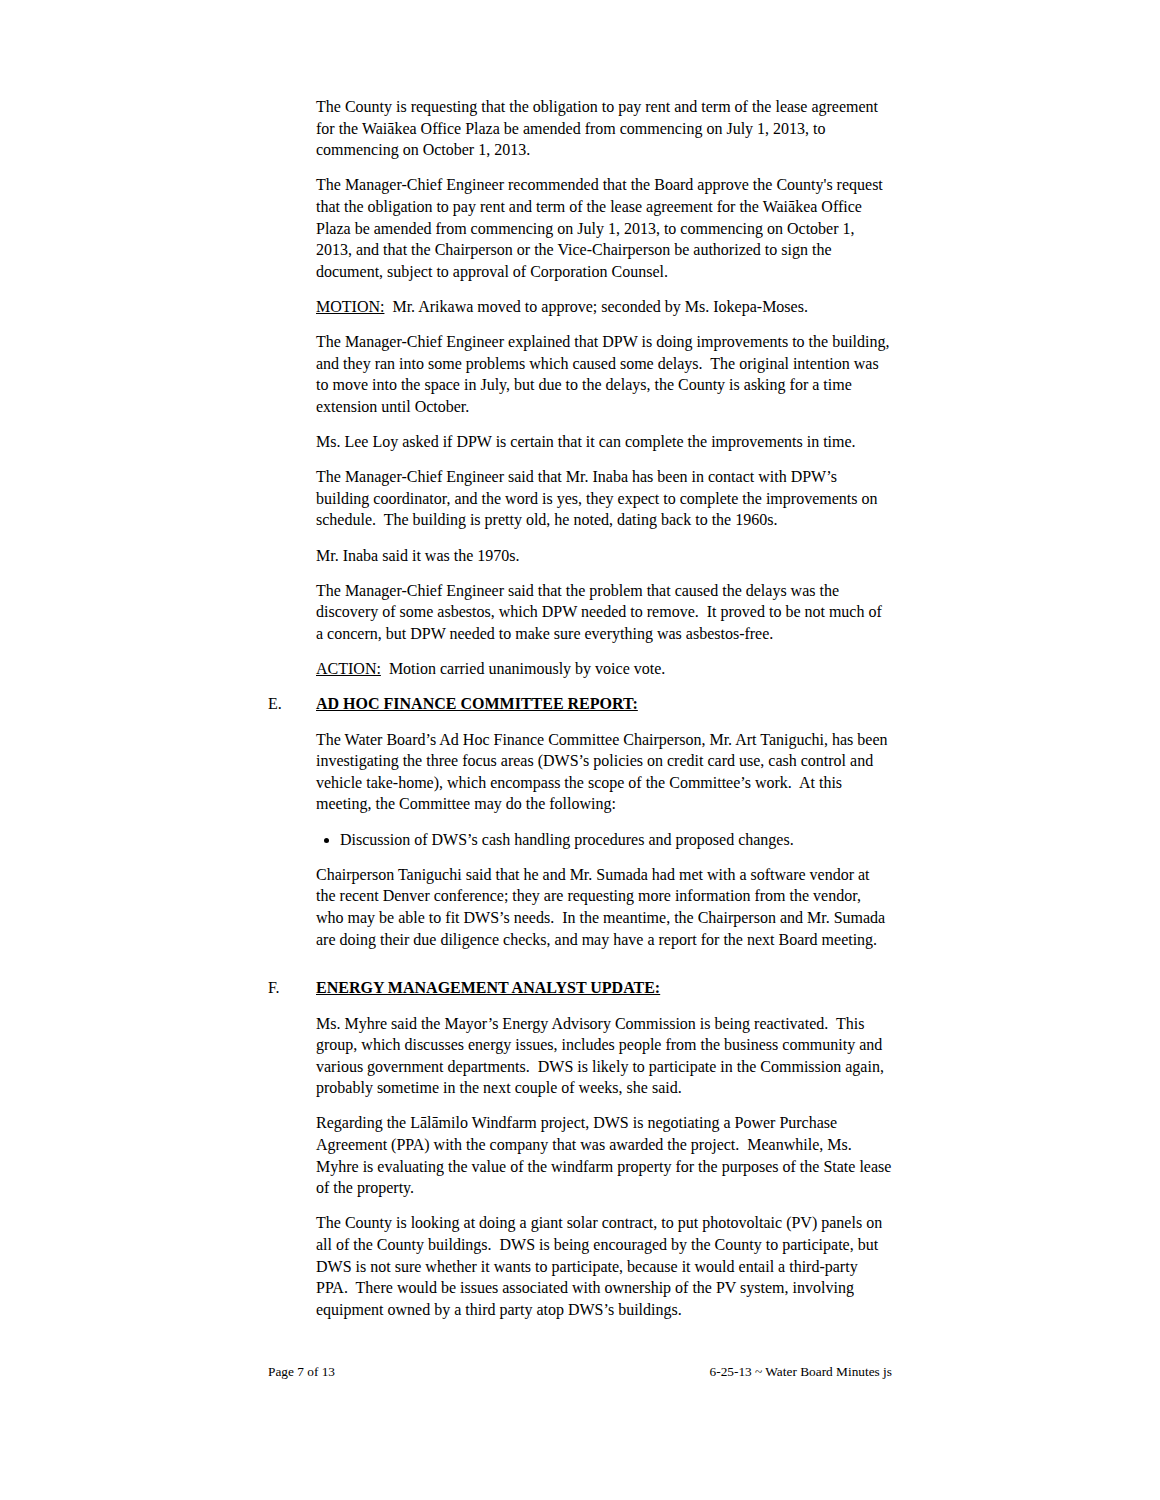The County is requesting that the obligation to pay rent and term of the lease agreement for the Waiākea Office Plaza be amended from commencing on July 1, 2013, to commencing on October 1, 2013.
The Manager-Chief Engineer recommended that the Board approve the County's request that the obligation to pay rent and term of the lease agreement for the Waiākea Office Plaza be amended from commencing on July 1, 2013, to commencing on October 1, 2013, and that the Chairperson or the Vice-Chairperson be authorized to sign the document, subject to approval of Corporation Counsel.
MOTION: Mr. Arikawa moved to approve; seconded by Ms. Iokepa-Moses.
The Manager-Chief Engineer explained that DPW is doing improvements to the building, and they ran into some problems which caused some delays. The original intention was to move into the space in July, but due to the delays, the County is asking for a time extension until October.
Ms. Lee Loy asked if DPW is certain that it can complete the improvements in time.
The Manager-Chief Engineer said that Mr. Inaba has been in contact with DPW’s building coordinator, and the word is yes, they expect to complete the improvements on schedule. The building is pretty old, he noted, dating back to the 1960s.
Mr. Inaba said it was the 1970s.
The Manager-Chief Engineer said that the problem that caused the delays was the discovery of some asbestos, which DPW needed to remove. It proved to be not much of a concern, but DPW needed to make sure everything was asbestos-free.
ACTION: Motion carried unanimously by voice vote.
E.
AD HOC FINANCE COMMITTEE REPORT:
The Water Board’s Ad Hoc Finance Committee Chairperson, Mr. Art Taniguchi, has been investigating the three focus areas (DWS’s policies on credit card use, cash control and vehicle take-home), which encompass the scope of the Committee’s work. At this meeting, the Committee may do the following:
Discussion of DWS’s cash handling procedures and proposed changes.
Chairperson Taniguchi said that he and Mr. Sumada had met with a software vendor at the recent Denver conference; they are requesting more information from the vendor, who may be able to fit DWS’s needs. In the meantime, the Chairperson and Mr. Sumada are doing their due diligence checks, and may have a report for the next Board meeting.
F.
ENERGY MANAGEMENT ANALYST UPDATE:
Ms. Myhre said the Mayor’s Energy Advisory Commission is being reactivated. This group, which discusses energy issues, includes people from the business community and various government departments. DWS is likely to participate in the Commission again, probably sometime in the next couple of weeks, she said.
Regarding the Lālāmilo Windfarm project, DWS is negotiating a Power Purchase Agreement (PPA) with the company that was awarded the project. Meanwhile, Ms. Myhre is evaluating the value of the windfarm property for the purposes of the State lease of the property.
The County is looking at doing a giant solar contract, to put photovoltaic (PV) panels on all of the County buildings. DWS is being encouraged by the County to participate, but DWS is not sure whether it wants to participate, because it would entail a third-party PPA. There would be issues associated with ownership of the PV system, involving equipment owned by a third party atop DWS’s buildings.
Page 7 of 13
6-25-13 ~ Water Board Minutes js